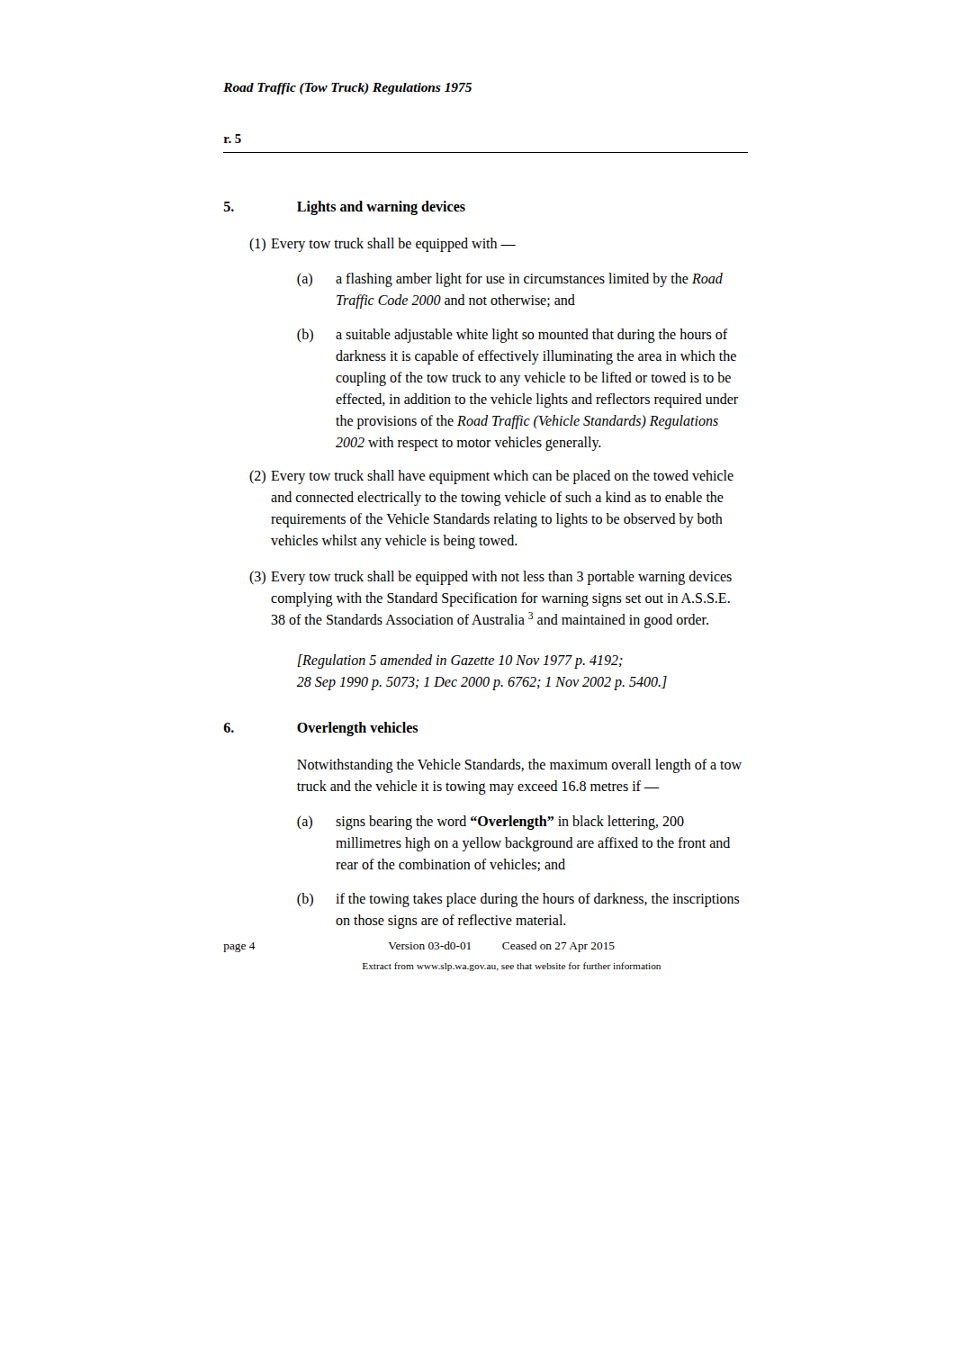Road Traffic (Tow Truck) Regulations 1975
r. 5
5. Lights and warning devices
(1) Every tow truck shall be equipped with —
(a) a flashing amber light for use in circumstances limited by the Road Traffic Code 2000 and not otherwise; and
(b) a suitable adjustable white light so mounted that during the hours of darkness it is capable of effectively illuminating the area in which the coupling of the tow truck to any vehicle to be lifted or towed is to be effected, in addition to the vehicle lights and reflectors required under the provisions of the Road Traffic (Vehicle Standards) Regulations 2002 with respect to motor vehicles generally.
(2) Every tow truck shall have equipment which can be placed on the towed vehicle and connected electrically to the towing vehicle of such a kind as to enable the requirements of the Vehicle Standards relating to lights to be observed by both vehicles whilst any vehicle is being towed.
(3) Every tow truck shall be equipped with not less than 3 portable warning devices complying with the Standard Specification for warning signs set out in A.S.S.E. 38 of the Standards Association of Australia 3 and maintained in good order.
[Regulation 5 amended in Gazette 10 Nov 1977 p. 4192;
28 Sep 1990 p. 5073; 1 Dec 2000 p. 6762; 1 Nov 2002 p. 5400.]
6. Overlength vehicles
Notwithstanding the Vehicle Standards, the maximum overall length of a tow truck and the vehicle it is towing may exceed 16.8 metres if —
(a) signs bearing the word “Overlength” in black lettering, 200 millimetres high on a yellow background are affixed to the front and rear of the combination of vehicles; and
(b) if the towing takes place during the hours of darkness, the inscriptions on those signs are of reflective material.
page 4 Version 03-d0-01 Ceased on 27 Apr 2015
Extract from www.slp.wa.gov.au, see that website for further information